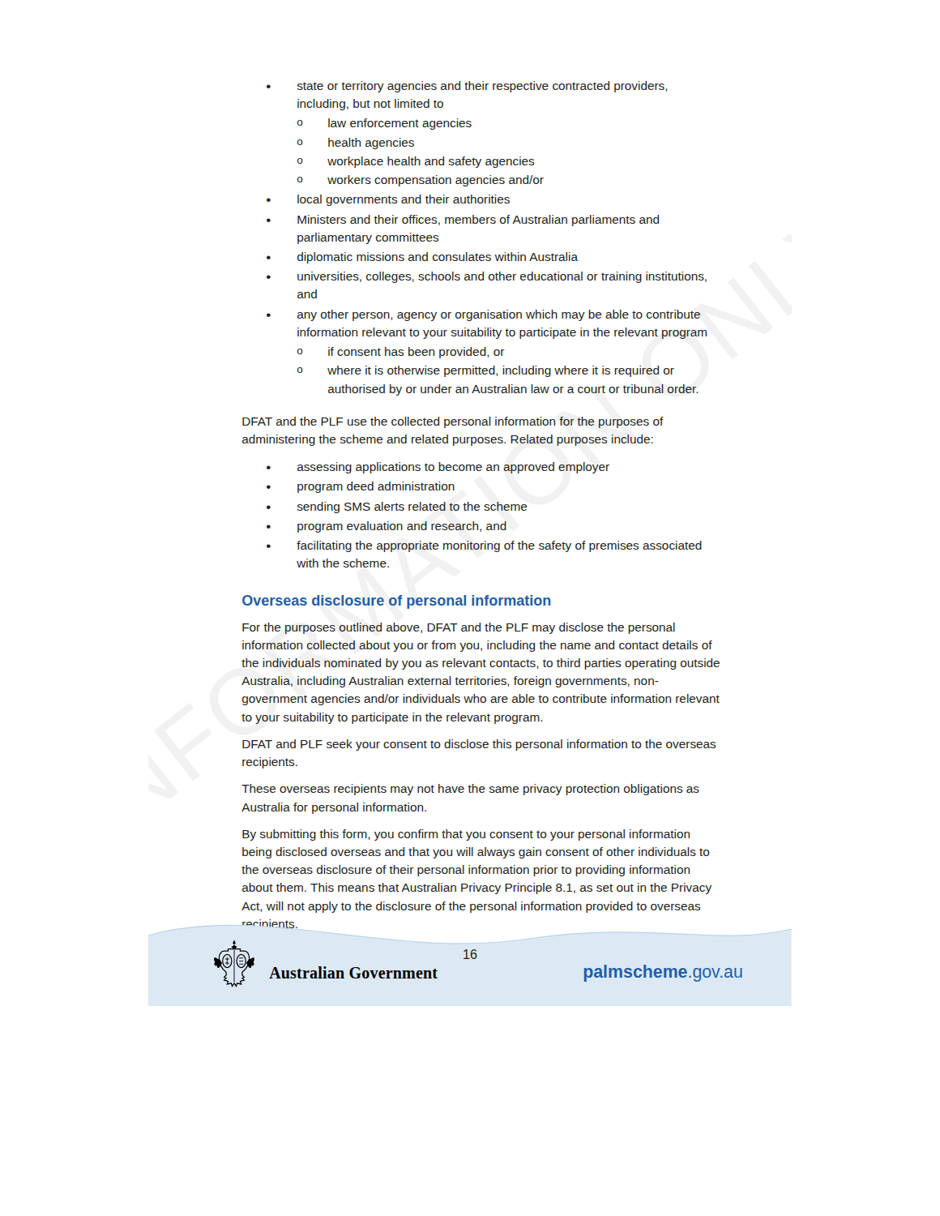INFORMATION ONLY
state or territory agencies and their respective contracted providers, including, but not limited to
law enforcement agencies
health agencies
workplace health and safety agencies
workers compensation agencies and/or
local governments and their authorities
Ministers and their offices, members of Australian parliaments and parliamentary committees
diplomatic missions and consulates within Australia
universities, colleges, schools and other educational or training institutions, and
any other person, agency or organisation which may be able to contribute information relevant to your suitability to participate in the relevant program
if consent has been provided, or
where it is otherwise permitted, including where it is required or authorised by or under an Australian law or a court or tribunal order.
DFAT and the PLF use the collected personal information for the purposes of administering the scheme and related purposes. Related purposes include:
assessing applications to become an approved employer
program deed administration
sending SMS alerts related to the scheme
program evaluation and research, and
facilitating the appropriate monitoring of the safety of premises associated with the scheme.
Overseas disclosure of personal information
For the purposes outlined above, DFAT and the PLF may disclose the personal information collected about you or from you, including the name and contact details of the individuals nominated by you as relevant contacts, to third parties operating outside Australia, including Australian external territories, foreign governments, non-government agencies and/or individuals who are able to contribute information relevant to your suitability to participate in the relevant program.
DFAT and PLF seek your consent to disclose this personal information to the overseas recipients.
These overseas recipients may not have the same privacy protection obligations as Australia for personal information.
By submitting this form, you confirm that you consent to your personal information being disclosed overseas and that you will always gain consent of other individuals to the overseas disclosure of their personal information prior to providing information about them. This means that Australian Privacy Principle 8.1, as set out in the Privacy Act, will not apply to the disclosure of the personal information provided to overseas recipients.
21 June 2022
Australian Government
16
palmscheme.gov.au